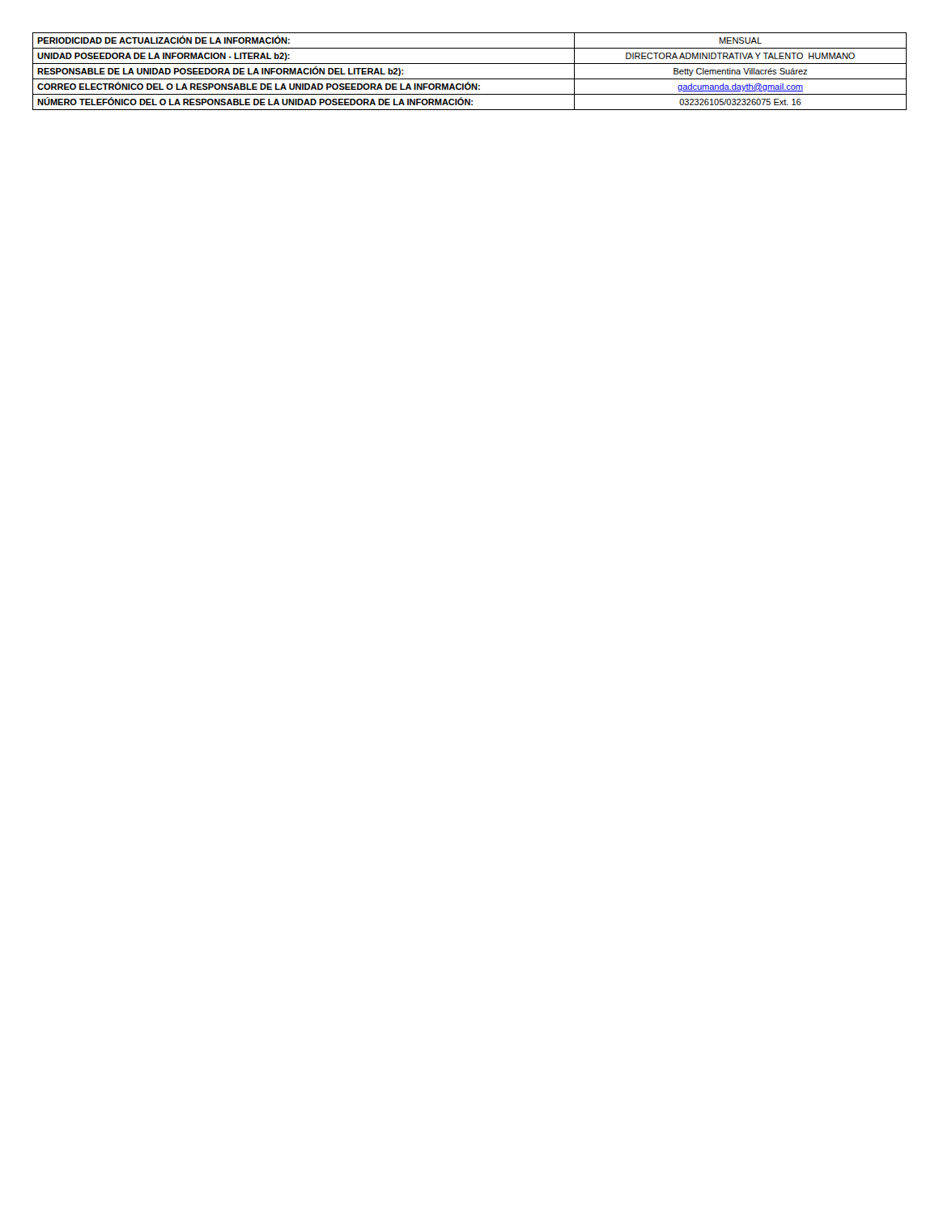| PERIODICIDAD DE ACTUALIZACIÓN DE LA INFORMACIÓN: | MENSUAL |
| UNIDAD POSEEDORA DE LA INFORMACION - LITERAL b2): | DIRECTORA ADMINIDTRATIVA Y TALENTO HUMMANO |
| RESPONSABLE DE LA UNIDAD POSEEDORA DE LA INFORMACIÓN DEL LITERAL b2): | Betty Clementina Villacrés Suárez |
| CORREO ELECTRÓNICO DEL O LA RESPONSABLE DE LA UNIDAD POSEEDORA DE LA INFORMACIÓN: | gadcumanda.dayth@gmail.com |
| NÚMERO TELEFÓNICO DEL O LA RESPONSABLE DE LA UNIDAD POSEEDORA DE LA INFORMACIÓN: | 032326105/032326075 Ext. 16 |